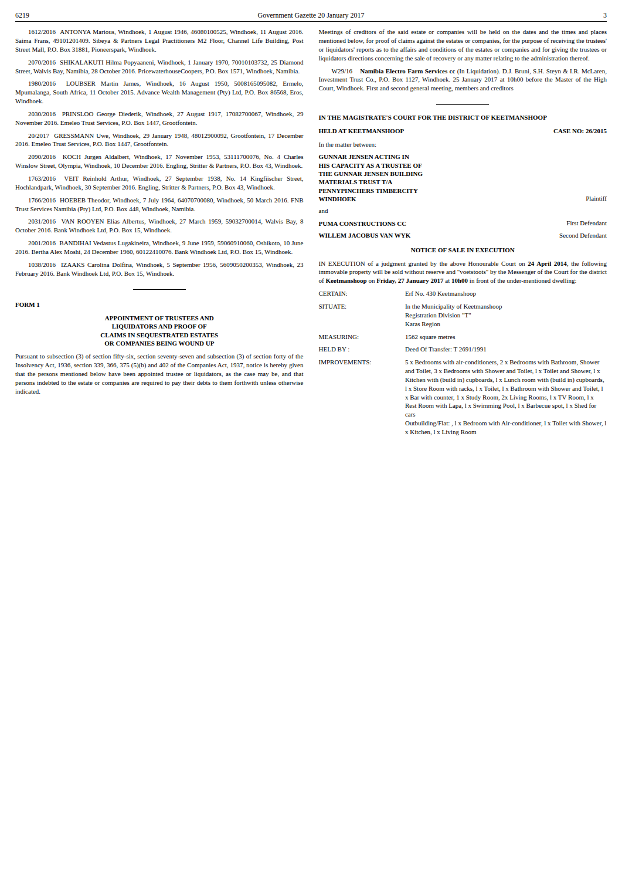6219
Government Gazette 20 January 2017
3
1612/2016 ANTONYA Marious, Windhoek, 1 August 1946, 46080100525, Windhoek, 11 August 2016. Saima Frans, 49101201409. Sibeya & Partners Legal Practitioners M2 Floor, Channel Life Building, Post Street Mall, P.O. Box 31881, Pioneerspark, Windhoek.
2070/2016 SHIKALAKUTI Hilma Popyaaneni, Windhoek, 1 January 1970, 70010103732, 25 Diamond Street, Walvis Bay, Namibia, 28 October 2016. PricewaterhouseCoopers, P.O. Box 1571, Windhoek, Namibia.
1980/2016 LOUBSER Martin James, Windhoek, 16 August 1950, 5008165095082, Ermelo, Mpumalanga, South Africa, 11 October 2015. Advance Wealth Management (Pty) Ltd, P.O. Box 86568, Eros, Windhoek.
2030/2016 PRINSLOO George Diederik, Windhoek, 27 August 1917, 17082700067, Windhoek, 29 November 2016. Emeleo Trust Services, P.O. Box 1447, Grootfontein.
20/2017 GRESSMANN Uwe, Windhoek, 29 January 1948, 48012900092, Grootfontein, 17 December 2016. Emeleo Trust Services, P.O. Box 1447, Grootfontein.
2090/2016 KOCH Jurgen Aldalbert, Windhoek, 17 November 1953, 53111700076, No. 4 Charles Winslow Street, Olympia, Windhoek, 10 December 2016. Engling, Stritter & Partners, P.O. Box 43, Windhoek.
1763/2016 VEIT Reinhold Arthur, Windhoek, 27 September 1938, No. 14 Kingfiischer Street, Hochlandpark, Windhoek, 30 September 2016. Engling, Stritter & Partners, P.O. Box 43, Windhoek.
1766/2016 HOEBEB Theodor, Windhoek, 7 July 1964, 64070700080, Windhoek, 50 March 2016. FNB Trust Services Namibia (Pty) Ltd, P.O. Box 448, Windhoek, Namibia.
2031/2016 VAN ROOYEN Elias Albertus, Windhoek, 27 March 1959, 59032700014, Walvis Bay, 8 October 2016. Bank Windhoek Ltd, P.O. Box 15, Windhoek.
2001/2016 BANDIHAI Vedastus Lugakineira, Windhoek, 9 June 1959, 59060910060, Oshikoto, 10 June 2016. Bertha Alex Moshi, 24 December 1960, 60122410076. Bank Windhoek Ltd, P.O. Box 15, Windhoek.
1038/2016 IZAAKS Carolina Dolfina, Windhoek, 5 September 1956, 5609050200353, Windhoek, 23 February 2016. Bank Windhoek Ltd, P.O. Box 15, Windhoek.
FORM 1
Appointment of Trustees and
Liquidators and Proof of
Claims in Sequestrated Estates
or Companies Being Wound Up
Pursuant to subsection (3) of section fifty-six, section seventy-seven and subsection (3) of section forty of the Insolvency Act, 1936, section 339, 366, 375 (5)(b) and 402 of the Companies Act, 1937, notice is hereby given that the persons mentioned below have been appointed trustee or liquidators, as the case may be, and that persons indebted to the estate or companies are required to pay their debts to them forthwith unless otherwise indicated.
Meetings of creditors of the said estate or companies will be held on the dates and the times and places mentioned below, for proof of claims against the estates or companies, for the purpose of receiving the trustees' or liquidators' reports as to the affairs and conditions of the estates or companies and for giving the trustees or liquidators directions concerning the sale of recovery or any matter relating to the administration thereof.
W29/16 Namibia Electro Farm Services cc (In Liquidation). D.J. Bruni, S.H. Steyn & I.R. McLaren, Investment Trust Co., P.O. Box 1127, Windhoek. 25 January 2017 at 10h00 before the Master of the High Court, Windhoek. First and second general meeting, members and creditors
In the Magistrate's Court for the District of Keetmanshoop
Held at Keetmanshoop Case No: 26/2015
In the matter between:
Gunnar Jensen acting in
his capacity as a trustee of
the Gunnar Jensen Building
Materials Trust t/a
Pennypinchers Timbercity
Windhoek Plaintiff
and
Puma Constructions cc First Defendant
Willem Jacobus van Wyk Second Defendant
Notice of Sale in Execution
IN EXECUTION of a judgment granted by the above Honourable Court on 24 April 2014, the following immovable property will be sold without reserve and "voetstoots" by the Messenger of the Court for the district of Keetmanshoop on Friday, 27 January 2017 at 10h00 in front of the under-mentioned dwelling:
| Certain: | Erf No. 430 Keetmanshoop |
| Situate: | In the Municipality of Keetmanshoop Registration Division "T" Karas Region |
| Measuring: | 1562 square metres |
| Held by : | Deed Of Transfer: T 2691/1991 |
| Improvements: | 5 x Bedrooms with air-conditioners, 2 x Bedrooms with Bathroom, Shower and Toilet, 3 x Bedrooms with Shower and Toilet, l x Toilet and Shower, l x Kitchen with (build in) cupboards, l x Lunch room with (build in) cupboards, l x Store Room with racks, l x Toilet, l x Bathroom with Shower and Toilet, l x Bar with counter, 1 x Study Room, 2x Living Rooms, l x TV Room, l x Rest Room with Lapa, l x Swimming Pool, l x Barbecue spot, l x Shed for cars Outbuilding/Flat: , l x Bedroom with Air-conditioner, l x Toilet with Shower, l x Kitchen, l x Living Room |